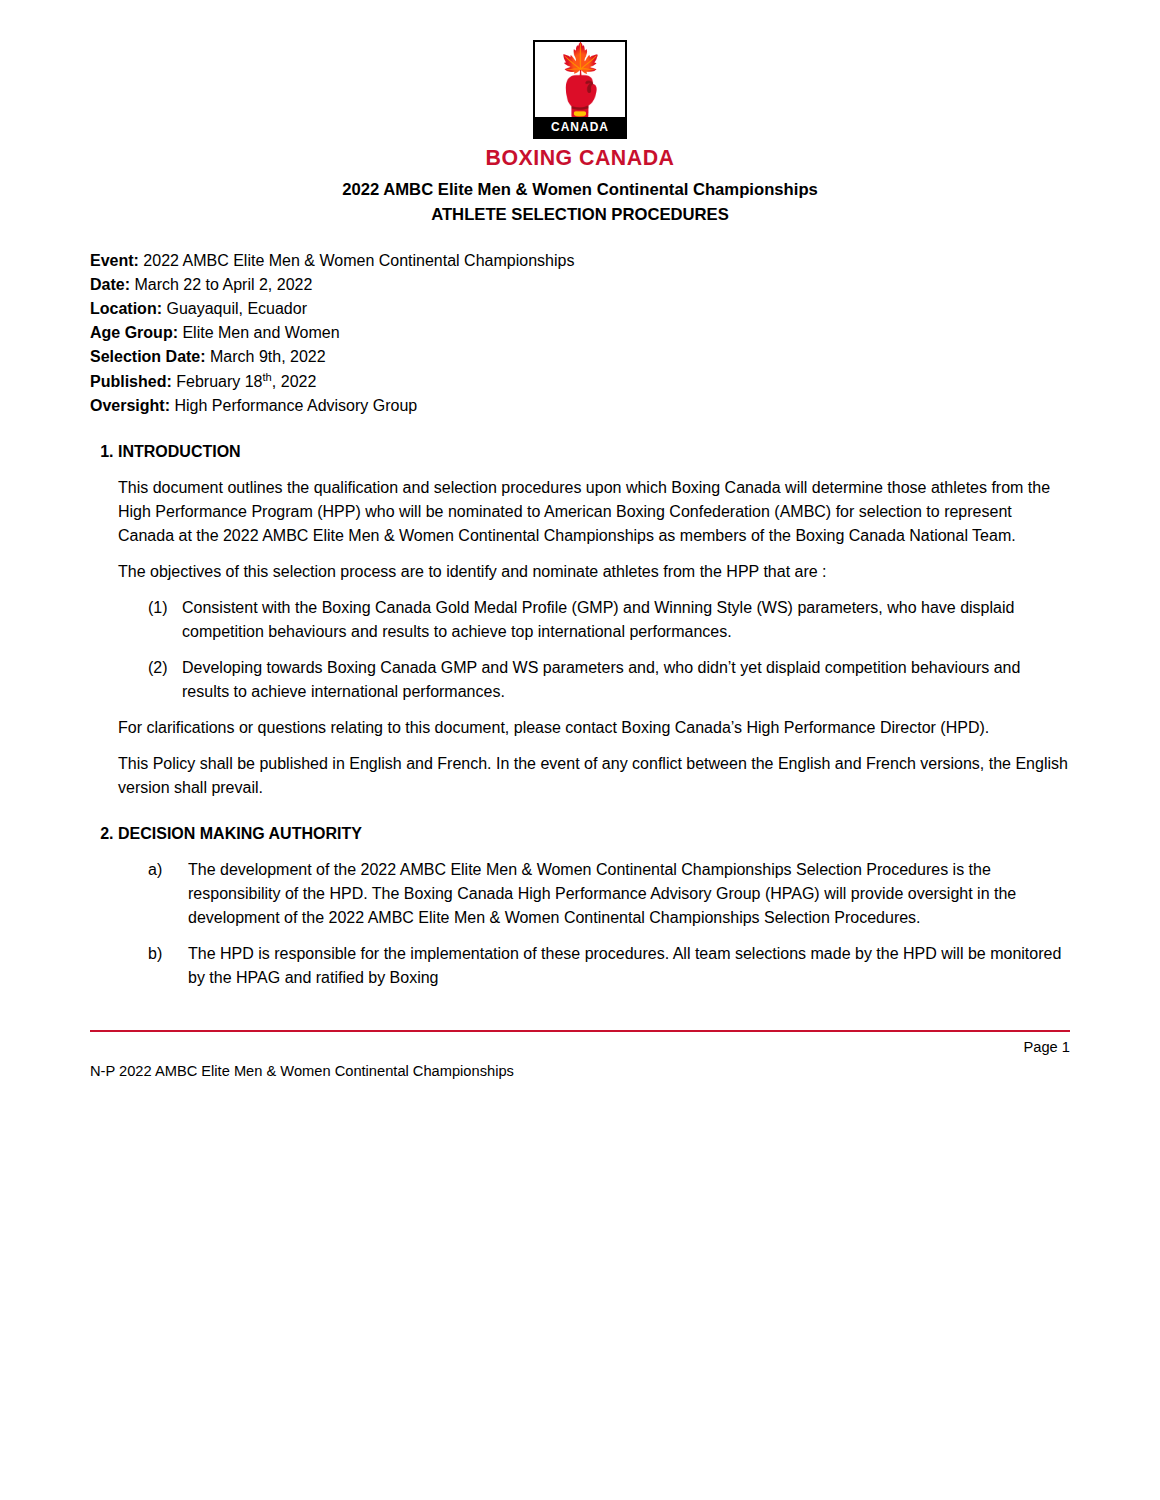🍁 🥊 CANADA
BOXING CANADA
2022 AMBC Elite Men & Women Continental Championships
ATHLETE SELECTION PROCEDURES
Event: 2022 AMBC Elite Men & Women Continental Championships
Date: March 22 to April 2, 2022
Location: Guayaquil, Ecuador
Age Group: Elite Men and Women
Selection Date: March 9th, 2022
Published: February 18th, 2022
Oversight: High Performance Advisory Group
INTRODUCTION
This document outlines the qualification and selection procedures upon which Boxing Canada will determine those athletes from the High Performance Program (HPP) who will be nominated to American Boxing Confederation (AMBC) for selection to represent Canada at the 2022 AMBC Elite Men & Women Continental Championships as members of the Boxing Canada National Team.
The objectives of this selection process are to identify and nominate athletes from the HPP that are :
(1) Consistent with the Boxing Canada Gold Medal Profile (GMP) and Winning Style (WS) parameters, who have displaid competition behaviours and results to achieve top international performances.
(2) Developing towards Boxing Canada GMP and WS parameters and, who didn’t yet displaid competition behaviours and results to achieve international performances.
For clarifications or questions relating to this document, please contact Boxing Canada’s High Performance Director (HPD).
This Policy shall be published in English and French. In the event of any conflict between the English and French versions, the English version shall prevail.
DECISION MAKING AUTHORITY
a) The development of the 2022 AMBC Elite Men & Women Continental Championships Selection Procedures is the responsibility of the HPD. The Boxing Canada High Performance Advisory Group (HPAG) will provide oversight in the development of the 2022 AMBC Elite Men & Women Continental Championships Selection Procedures.
b) The HPD is responsible for the implementation of these procedures. All team selections made by the HPD will be monitored by the HPAG and ratified by Boxing
Page 1
N-P 2022 AMBC Elite Men & Women Continental Championships